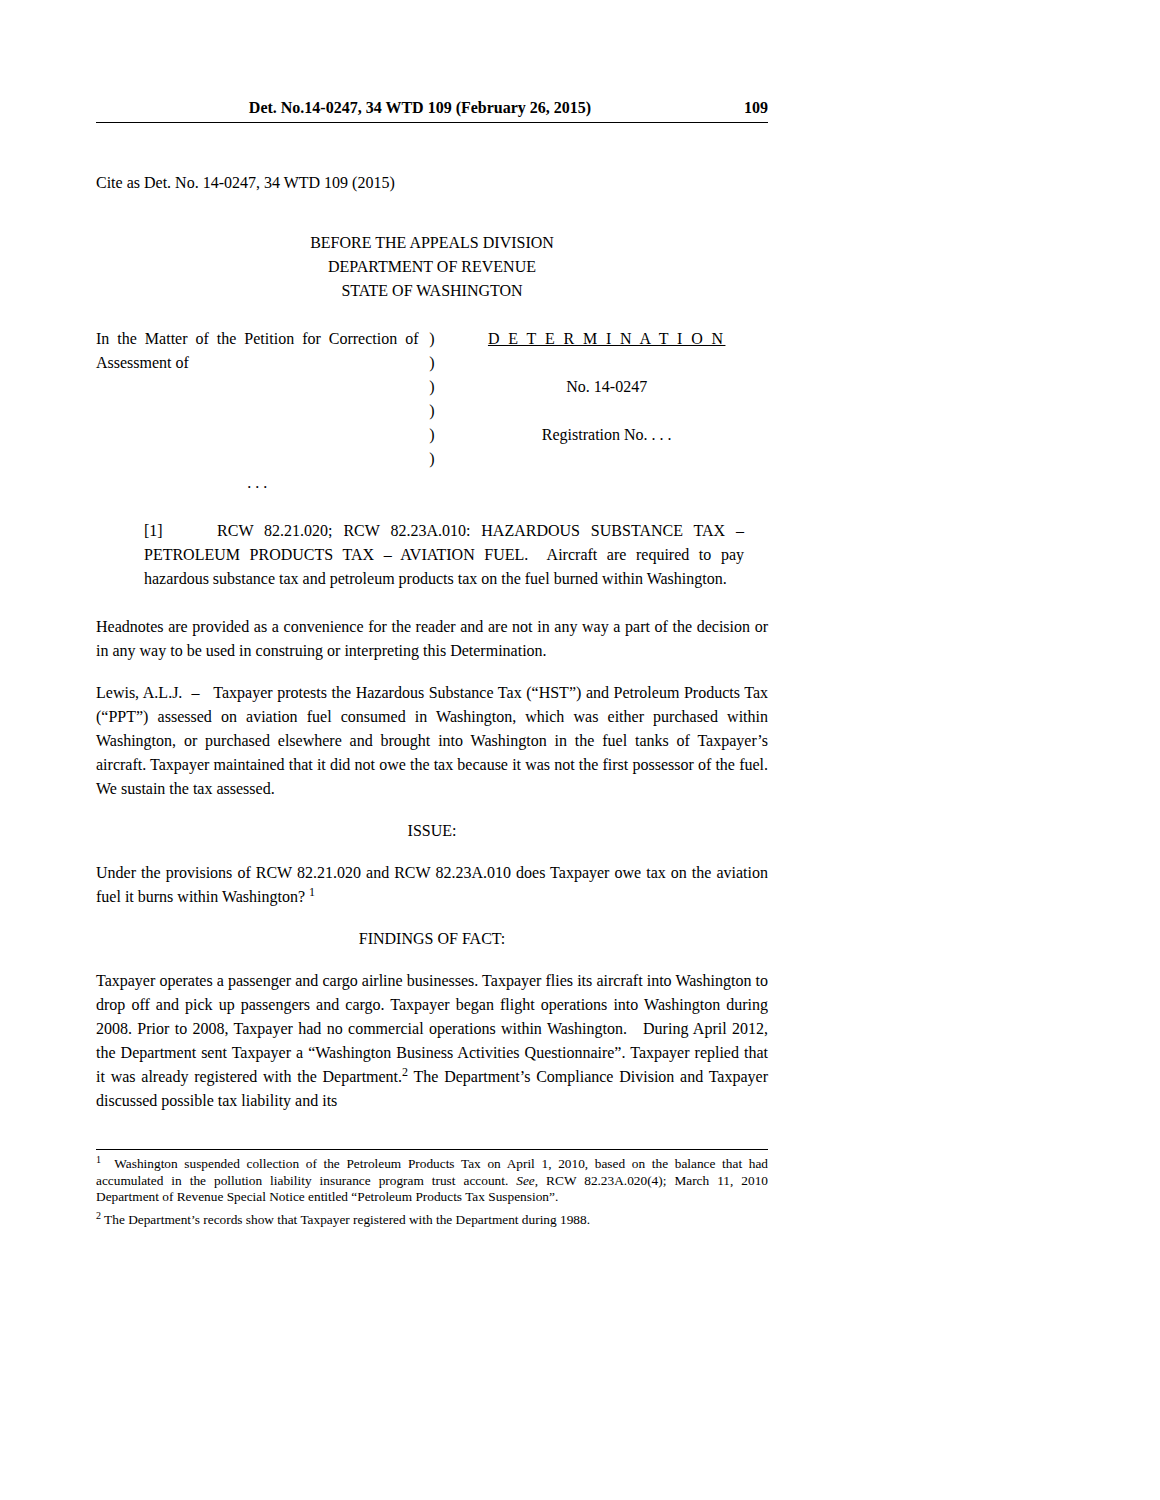Det. No.14-0247, 34 WTD 109 (February 26, 2015)
109
Cite as Det. No. 14-0247, 34 WTD 109 (2015)
BEFORE THE APPEALS DIVISION
DEPARTMENT OF REVENUE
STATE OF WASHINGTON
| In the Matter of the Petition for Correction of Assessment of | ) ) ) ) ) ) | D E T E R M I N A T I O N No. 14-0247 Registration No. . . . |
| . . . | | |
[1] RCW 82.21.020; RCW 82.23A.010: HAZARDOUS SUBSTANCE TAX – PETROLEUM PRODUCTS TAX – AVIATION FUEL. Aircraft are required to pay hazardous substance tax and petroleum products tax on the fuel burned within Washington.
Headnotes are provided as a convenience for the reader and are not in any way a part of the decision or in any way to be used in construing or interpreting this Determination.
Lewis, A.L.J. – Taxpayer protests the Hazardous Substance Tax (“HST”) and Petroleum Products Tax (“PPT”) assessed on aviation fuel consumed in Washington, which was either purchased within Washington, or purchased elsewhere and brought into Washington in the fuel tanks of Taxpayer’s aircraft. Taxpayer maintained that it did not owe the tax because it was not the first possessor of the fuel. We sustain the tax assessed.
ISSUE:
Under the provisions of RCW 82.21.020 and RCW 82.23A.010 does Taxpayer owe tax on the aviation fuel it burns within Washington? 1
FINDINGS OF FACT:
Taxpayer operates a passenger and cargo airline businesses. Taxpayer flies its aircraft into Washington to drop off and pick up passengers and cargo. Taxpayer began flight operations into Washington during 2008. Prior to 2008, Taxpayer had no commercial operations within Washington. During April 2012, the Department sent Taxpayer a “Washington Business Activities Questionnaire”. Taxpayer replied that it was already registered with the Department.2 The Department’s Compliance Division and Taxpayer discussed possible tax liability and its
1 Washington suspended collection of the Petroleum Products Tax on April 1, 2010, based on the balance that had accumulated in the pollution liability insurance program trust account. See, RCW 82.23A.020(4); March 11, 2010 Department of Revenue Special Notice entitled “Petroleum Products Tax Suspension”.
2 The Department’s records show that Taxpayer registered with the Department during 1988.